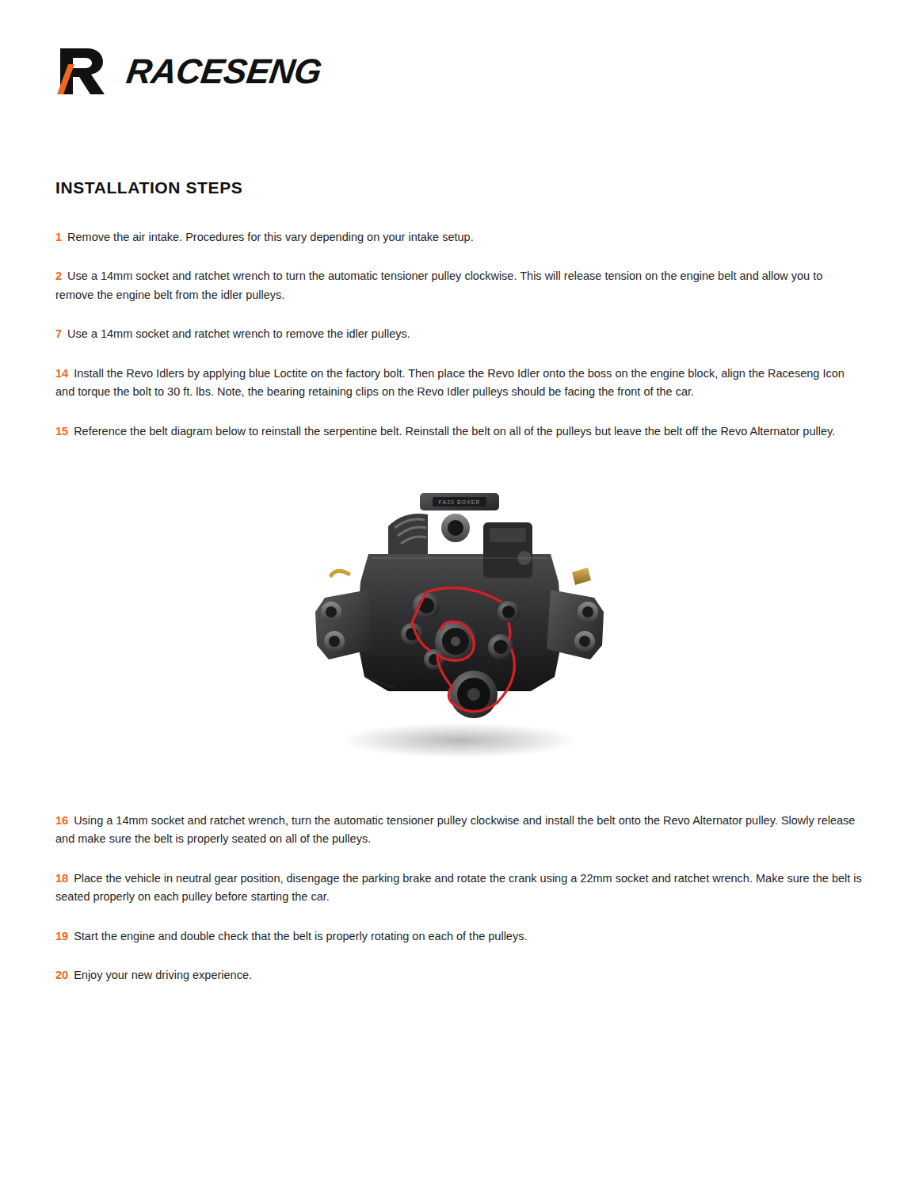Raceseng R mark
RACESENG
INSTALLATION STEPS
1 Remove the air intake. Procedures for this vary depending on your intake setup.
2 Use a 14mm socket and ratchet wrench to turn the automatic tensioner pulley clockwise. This will release tension on the engine belt and allow you to remove the engine belt from the idler pulleys.
7 Use a 14mm socket and ratchet wrench to remove the idler pulleys.
14 Install the Revo Idlers by applying blue Loctite on the factory bolt. Then place the Revo Idler onto the boss on the engine block, align the Raceseng Icon and torque the bolt to 30 ft. lbs. Note, the bearing retaining clips on the Revo Idler pulleys should be facing the front of the car.
15 Reference the belt diagram below to reinstall the serpentine belt. Reinstall the belt on all of the pulleys but leave the belt off the Revo Alternator pulley.
Boxer engine serpentine belt routing diagram FA20 BOXER
16 Using a 14mm socket and ratchet wrench, turn the automatic tensioner pulley clockwise and install the belt onto the Revo Alternator pulley. Slowly release and make sure the belt is properly seated on all of the pulleys.
18 Place the vehicle in neutral gear position, disengage the parking brake and rotate the crank using a 22mm socket and ratchet wrench. Make sure the belt is seated properly on each pulley before starting the car.
19 Start the engine and double check that the belt is properly rotating on each of the pulleys.
20 Enjoy your new driving experience.